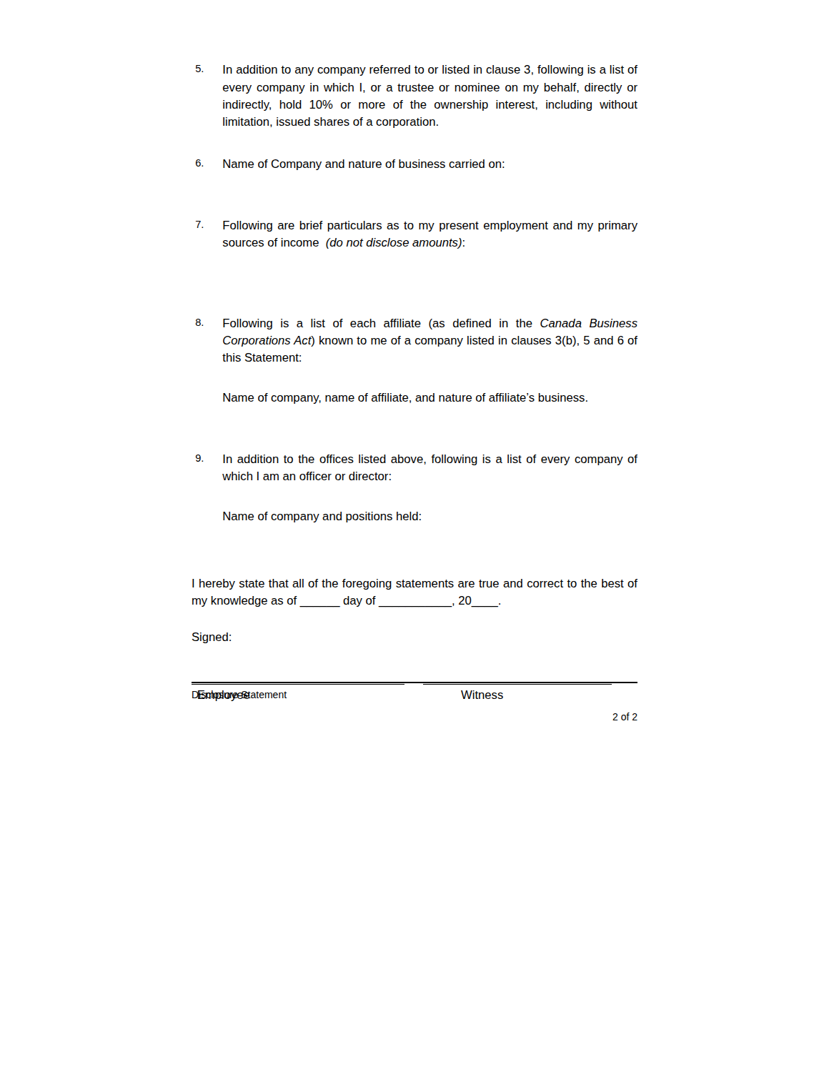5. In addition to any company referred to or listed in clause 3, following is a list of every company in which I, or a trustee or nominee on my behalf, directly or indirectly, hold 10% or more of the ownership interest, including without limitation, issued shares of a corporation.
6. Name of Company and nature of business carried on:
7. Following are brief particulars as to my present employment and my primary sources of income (do not disclose amounts):
8. Following is a list of each affiliate (as defined in the Canada Business Corporations Act) known to me of a company listed in clauses 3(b), 5 and 6 of this Statement:
Name of company, name of affiliate, and nature of affiliate’s business.
9. In addition to the offices listed above, following is a list of every company of which I am an officer or director:
Name of company and positions held:
I hereby state that all of the foregoing statements are true and correct to the best of my knowledge as of ______ day of ___________, 20____.
Signed:
Employee
Witness
Disclosure Statement
2 of 2